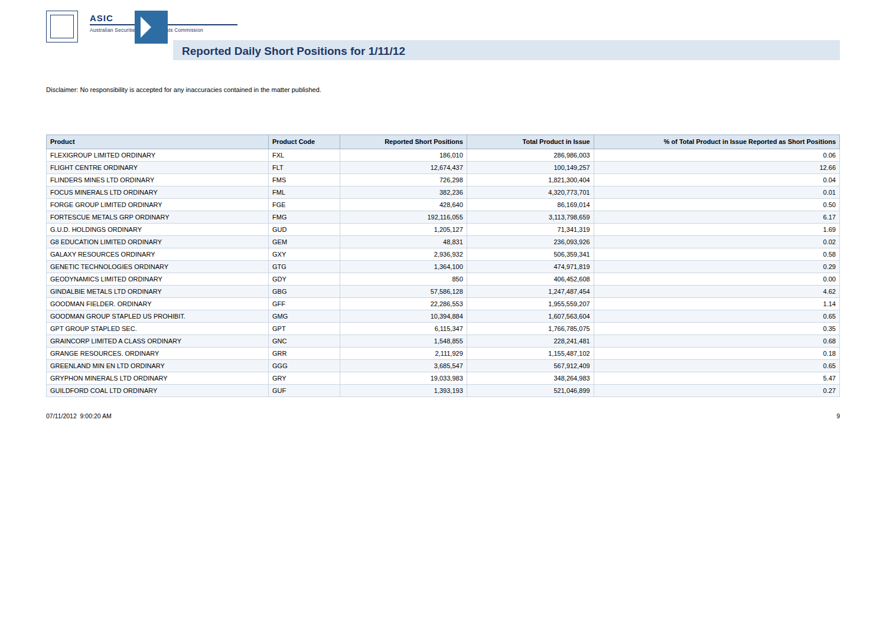ASIC
Australian Securities & Investments Commission
Reported Daily Short Positions for 1/11/12
Disclaimer: No responsibility is accepted for any inaccuracies contained in the matter published.
| Product | Product Code | Reported Short Positions | Total Product in Issue | % of Total Product in Issue Reported as Short Positions |
| --- | --- | --- | --- | --- |
| FLEXIGROUP LIMITED ORDINARY | FXL | 186,010 | 286,986,003 | 0.06 |
| FLIGHT CENTRE ORDINARY | FLT | 12,674,437 | 100,149,257 | 12.66 |
| FLINDERS MINES LTD ORDINARY | FMS | 726,298 | 1,821,300,404 | 0.04 |
| FOCUS MINERALS LTD ORDINARY | FML | 382,236 | 4,320,773,701 | 0.01 |
| FORGE GROUP LIMITED ORDINARY | FGE | 428,640 | 86,169,014 | 0.50 |
| FORTESCUE METALS GRP ORDINARY | FMG | 192,116,055 | 3,113,798,659 | 6.17 |
| G.U.D. HOLDINGS ORDINARY | GUD | 1,205,127 | 71,341,319 | 1.69 |
| G8 EDUCATION LIMITED ORDINARY | GEM | 48,831 | 236,093,926 | 0.02 |
| GALAXY RESOURCES ORDINARY | GXY | 2,936,932 | 506,359,341 | 0.58 |
| GENETIC TECHNOLOGIES ORDINARY | GTG | 1,364,100 | 474,971,819 | 0.29 |
| GEODYNAMICS LIMITED ORDINARY | GDY | 850 | 406,452,608 | 0.00 |
| GINDALBIE METALS LTD ORDINARY | GBG | 57,586,128 | 1,247,487,454 | 4.62 |
| GOODMAN FIELDER. ORDINARY | GFF | 22,286,553 | 1,955,559,207 | 1.14 |
| GOODMAN GROUP STAPLED US PROHIBIT. | GMG | 10,394,884 | 1,607,563,604 | 0.65 |
| GPT GROUP STAPLED SEC. | GPT | 6,115,347 | 1,766,785,075 | 0.35 |
| GRAINCORP LIMITED A CLASS ORDINARY | GNC | 1,548,855 | 228,241,481 | 0.68 |
| GRANGE RESOURCES. ORDINARY | GRR | 2,111,929 | 1,155,487,102 | 0.18 |
| GREENLAND MIN EN LTD ORDINARY | GGG | 3,685,547 | 567,912,409 | 0.65 |
| GRYPHON MINERALS LTD ORDINARY | GRY | 19,033,983 | 348,264,983 | 5.47 |
| GUILDFORD COAL LTD ORDINARY | GUF | 1,393,193 | 521,046,899 | 0.27 |
07/11/2012 9:00:20 AM
9